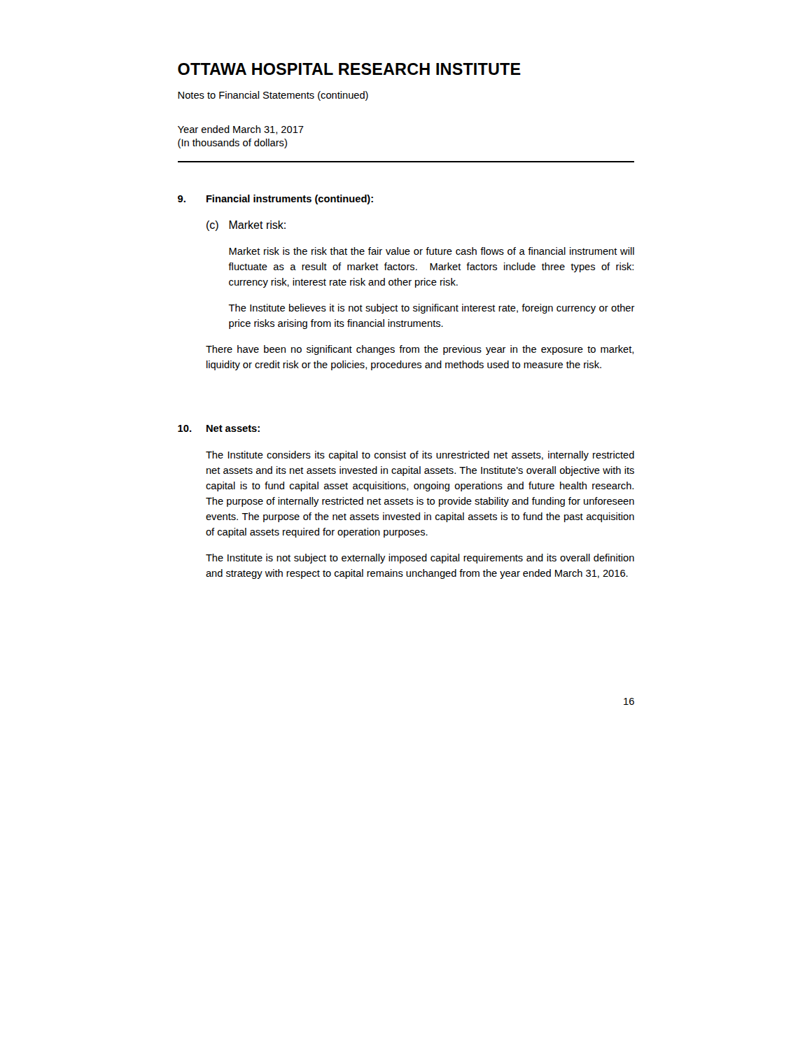OTTAWA HOSPITAL RESEARCH INSTITUTE
Notes to Financial Statements (continued)
Year ended March 31, 2017
(In thousands of dollars)
9. Financial instruments (continued):
(c) Market risk:
Market risk is the risk that the fair value or future cash flows of a financial instrument will fluctuate as a result of market factors. Market factors include three types of risk: currency risk, interest rate risk and other price risk.
The Institute believes it is not subject to significant interest rate, foreign currency or other price risks arising from its financial instruments.
There have been no significant changes from the previous year in the exposure to market, liquidity or credit risk or the policies, procedures and methods used to measure the risk.
10. Net assets:
The Institute considers its capital to consist of its unrestricted net assets, internally restricted net assets and its net assets invested in capital assets. The Institute's overall objective with its capital is to fund capital asset acquisitions, ongoing operations and future health research. The purpose of internally restricted net assets is to provide stability and funding for unforeseen events. The purpose of the net assets invested in capital assets is to fund the past acquisition of capital assets required for operation purposes.
The Institute is not subject to externally imposed capital requirements and its overall definition and strategy with respect to capital remains unchanged from the year ended March 31, 2016.
16